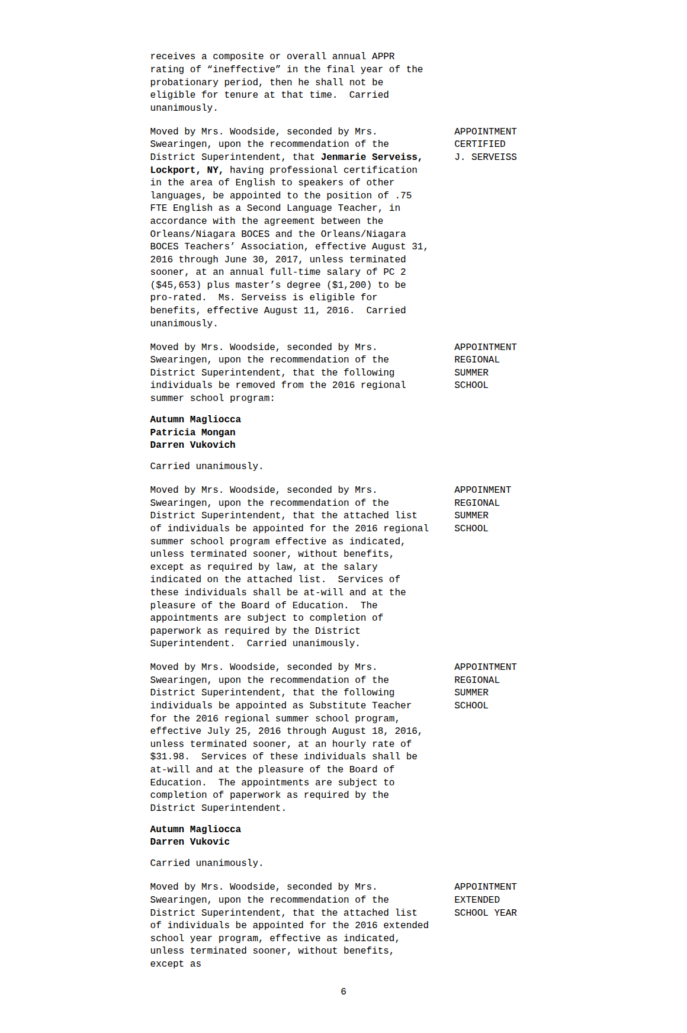receives a composite or overall annual APPR rating of “ineffective” in the final year of the probationary period, then he shall not be eligible for tenure at that time. Carried unanimously.
Moved by Mrs. Woodside, seconded by Mrs. Swearingen, upon the recommendation of the District Superintendent, that Jenmarie Serveiss, Lockport, NY, having professional certification in the area of English to speakers of other languages, be appointed to the position of .75 FTE English as a Second Language Teacher, in accordance with the agreement between the Orleans/Niagara BOCES and the Orleans/Niagara BOCES Teachers’ Association, effective August 31, 2016 through June 30, 2017, unless terminated sooner, at an annual full-time salary of PC 2 ($45,653) plus master’s degree ($1,200) to be pro-rated. Ms. Serveiss is eligible for benefits, effective August 11, 2016. Carried unanimously.
APPOINTMENT CERTIFIED J. SERVEISS
Moved by Mrs. Woodside, seconded by Mrs. Swearingen, upon the recommendation of the District Superintendent, that the following individuals be removed from the 2016 regional summer school program:
Autumn Magliocca
Patricia Mongan
Darren Vukovich
Carried unanimously.
APPOINTMENT REGIONAL SUMMER SCHOOL
Moved by Mrs. Woodside, seconded by Mrs. Swearingen, upon the recommendation of the District Superintendent, that the attached list of individuals be appointed for the 2016 regional summer school program effective as indicated, unless terminated sooner, without benefits, except as required by law, at the salary indicated on the attached list. Services of these individuals shall be at-will and at the pleasure of the Board of Education. The appointments are subject to completion of paperwork as required by the District Superintendent. Carried unanimously.
APPOINMENT REGIONAL SUMMER SCHOOL
Moved by Mrs. Woodside, seconded by Mrs. Swearingen, upon the recommendation of the District Superintendent, that the following individuals be appointed as Substitute Teacher for the 2016 regional summer school program, effective July 25, 2016 through August 18, 2016, unless terminated sooner, at an hourly rate of $31.98. Services of these individuals shall be at-will and at the pleasure of the Board of Education. The appointments are subject to completion of paperwork as required by the District Superintendent.
Autumn Magliocca
Darren Vukovic
Carried unanimously.
APPOINTMENT REGIONAL SUMMER SCHOOL
Moved by Mrs. Woodside, seconded by Mrs. Swearingen, upon the recommendation of the District Superintendent, that the attached list of individuals be appointed for the 2016 extended school year program, effective as indicated, unless terminated sooner, without benefits, except as
APPOINTMENT EXTENDED SCHOOL YEAR
6